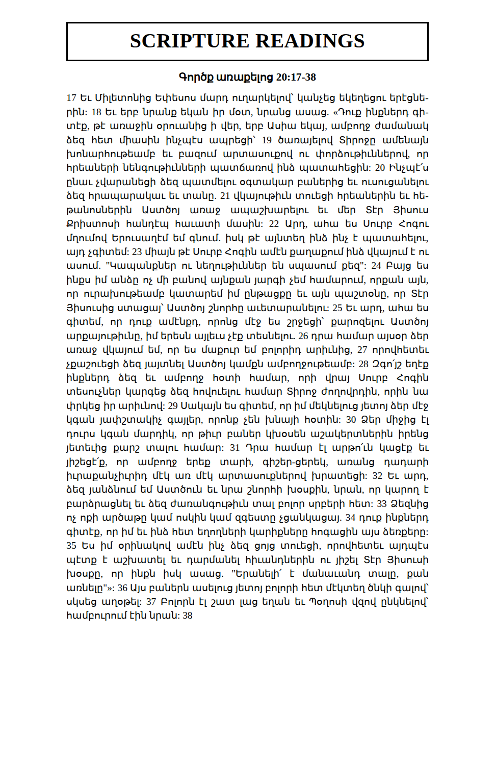SCRIPTURE READINGS
Գործք առաքելոց 20:17-38
17 Եւ Միլետոնից Եփեսոս մարդ ուղարկելով՝ կանչեց եկեղեցու երէցներին: 18 Եւ երբ նրանք եկան իր մօտ, նրանց ասաց. «Դուք ինքներդ գիտէք, թէ առաջին օրուանից ի վեր, երբ Ասիա եկայ, ամբողջ ժամանակ ձեզ հետ միասին ինչպէս ապրեցի՝ 19 ծառայելով Տիրոջը ամենայն խոնարհութեամբ եւ բազում արտասուքով ու փորձութիւններով, որ հրեաների նենգութիւնների պատճառով ինձ պատահեցին: 20 Ինչպէ՛ս ընաւ չվարանեցի ձեզ պատմելու օգտակար բաներից եւ ուսուցանելու ձեզ հրապարակաւ եւ տանը. 21 վկայութիւն տուեցի հրեաներին եւ հեթանոսներին Աստծոյ առաջ ապաշխարելու եւ մեր Տէր Յիսուս Քրիստոսի հանդէպ հաւատի մասին: 22 Արդ, ահա ես Սուրբ Հոգու մղումով Երուսաղէմ եմ գնում. իսկ թէ այնտեղ ինձ ինչ է պատահելու, այդ չգիտեմ: 23 միայն թէ Սուրբ Հոգին ամէն քաղաքում ինձ վկայում է ու ասում. "Կապանքներ ու նեղութիւններ են սպասում քեզ": 24 Բայց ես ինքս իմ անձը ոչ մի բանով այնքան յարգի չեմ համարում, որքան այն, որ ուրախութեամբ կատարեմ իմ ընթացքը եւ այն պաշտօնը, որ Տէր Յիսուսից ստացայ՝ Աստծոյ շնորհը աւետարանելու: 25 Եւ արդ, ահա ես գիտեմ, որ դուք ամէնքդ, որոնց մէջ ես շրջեցի՝ քարոզելու Աստծոյ արքայութիւնը, իմ երեսն այլեւս չէք տեսնելու. 26 դրա համար այսօր ձեր առաջ վկայում եմ, որ ես մաքուր եմ բոլորիդ արիւնից, 27 որովհետեւ չքաշուեցի ձեզ յայտնել Աստծոյ կամքն ամբողջութեամբ: 28 Զգո՛յշ եղէք ինքներդ ձեզ եւ ամբողջ հօտի համար, որի վրայ Սուրբ Հոգին տեսուչներ կարգեց ձեզ հովուելու համար Տիրոջ ժողովրդին, որին նա փրկեց իր արիւնով: 29 Սակայն ես գիտեմ, որ իմ մեկնելուց յետոյ ձեր մէջ կգան յափշտակիչ գայլեր, որոնք չեն խնայի հօտին: 30 Ձեր միջից էլ դուրս կգան մարդիկ, որ թիւր բաներ կխօսեն աշակերտներին իրենց յետեւից քարշ տալու համար: 31 Դրա համար էլ արթո՛ւն կացէք եւ յիշեցէ՛ք, որ ամբողջ երեք տարի, գիշեր-ցերեկ, առանց դադարի իւրաքանչիւրիդ մէկ առ մէկ արտասուքներով խրատեցի: 32 Եւ արդ, ձեզ յանձնում եմ Աստծուն եւ նրա շնորհի խօսքին, նրան, որ կարող է բարձրացնել եւ ձեզ ժառանգութիւն տալ բոլոր սրբերի հետ: 33 Ձեզնից ոչ ոքի արծաթը կամ ոսկին կամ զգեստը չցանկացայ. 34 դուք ինքներդ գիտէք, որ իմ եւ ինձ հետ եղողների կարիքները հոգացին այս ձեռքերը: 35 Ես իմ օրինակով ամէն ինչ ձեզ ցոյց տուեցի, որովհետեւ այդպէս պէտք է աշխատել եւ դարմանել հիւանդներին ու յիշել Տէր Յիսուսի խօսքը, որ ինքն իսկ ասաց. "Երանելի՛ է մանաւանդ տալը, քան առնելը"»: 36 Այս բաներն ասելուց յետոյ բոլորի հետ մէկտեղ ծնկի գալով՝ սկսեց աղօթել: 37 Բոլորն էլ շատ լաց եղան եւ Պօղոսի վզով ընկնելով՝ համբուրում էին նրան: 38